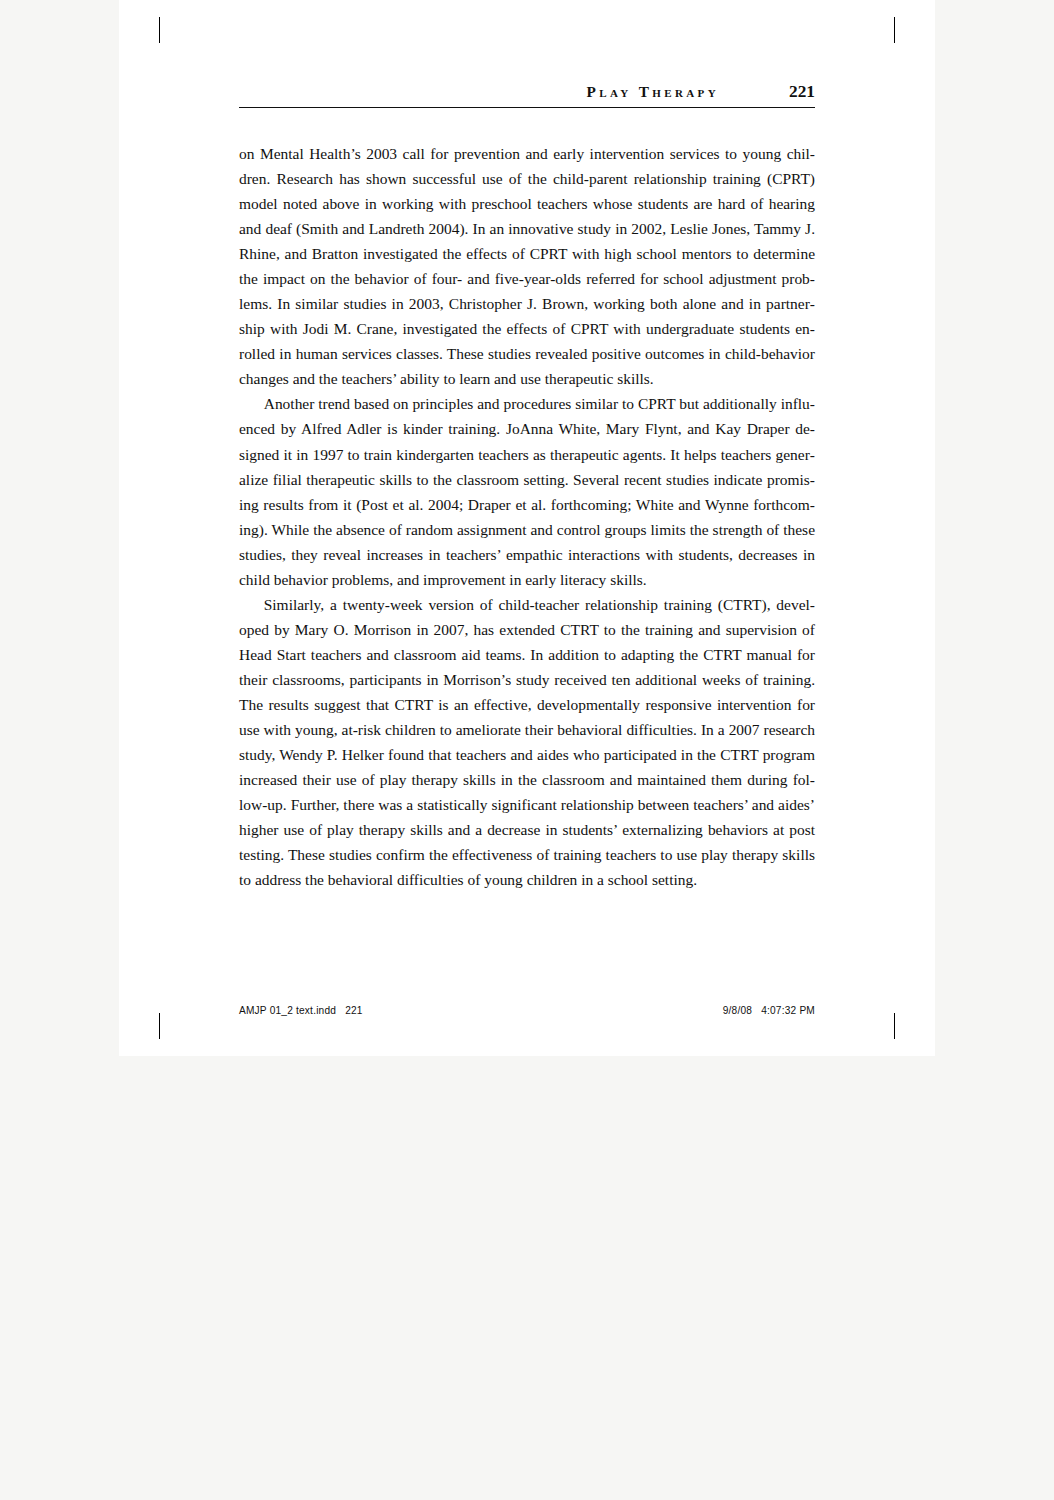Play Therapy 221
on Mental Health’s 2003 call for prevention and early intervention services to young children. Research has shown successful use of the child-parent relationship training (CPRT) model noted above in working with preschool teachers whose students are hard of hearing and deaf (Smith and Landreth 2004). In an innovative study in 2002, Leslie Jones, Tammy J. Rhine, and Bratton investigated the effects of CPRT with high school mentors to determine the impact on the behavior of four- and five-year-olds referred for school adjustment problems. In similar studies in 2003, Christopher J. Brown, working both alone and in partnership with Jodi M. Crane, investigated the effects of CPRT with undergraduate students enrolled in human services classes. These studies revealed positive outcomes in child-behavior changes and the teachers’ ability to learn and use therapeutic skills.
Another trend based on principles and procedures similar to CPRT but additionally influenced by Alfred Adler is kinder training. JoAnna White, Mary Flynt, and Kay Draper designed it in 1997 to train kindergarten teachers as therapeutic agents. It helps teachers generalize filial therapeutic skills to the classroom setting. Several recent studies indicate promising results from it (Post et al. 2004; Draper et al. forthcoming; White and Wynne forthcoming). While the absence of random assignment and control groups limits the strength of these studies, they reveal increases in teachers’ empathic interactions with students, decreases in child behavior problems, and improvement in early literacy skills.
Similarly, a twenty-week version of child-teacher relationship training (CTRT), developed by Mary O. Morrison in 2007, has extended CTRT to the training and supervision of Head Start teachers and classroom aid teams. In addition to adapting the CTRT manual for their classrooms, participants in Morrison’s study received ten additional weeks of training. The results suggest that CTRT is an effective, developmentally responsive intervention for use with young, at-risk children to ameliorate their behavioral difficulties. In a 2007 research study, Wendy P. Helker found that teachers and aides who participated in the CTRT program increased their use of play therapy skills in the classroom and maintained them during follow-up. Further, there was a statistically significant relationship between teachers’ and aides’ higher use of play therapy skills and a decrease in students’ externalizing behaviors at post testing. These studies confirm the effectiveness of training teachers to use play therapy skills to address the behavioral difficulties of young children in a school setting.
AMJP 01_2 text.indd 221 9/8/08 4:07:32 PM